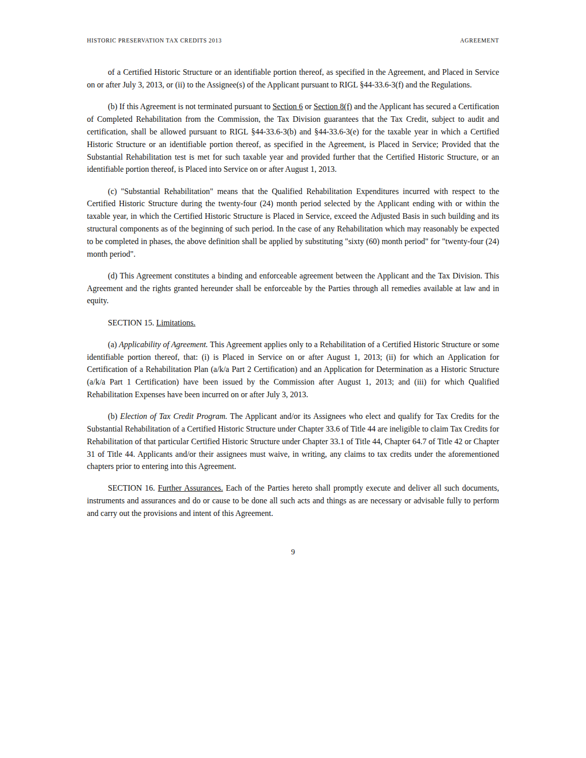Historic Preservation Tax Credits 2013 Agreement
of a Certified Historic Structure or an identifiable portion thereof, as specified in the Agreement, and Placed in Service on or after July 3, 2013, or (ii) to the Assignee(s) of the Applicant pursuant to RIGL §44-33.6-3(f) and the Regulations.
(b) If this Agreement is not terminated pursuant to Section 6 or Section 8(f) and the Applicant has secured a Certification of Completed Rehabilitation from the Commission, the Tax Division guarantees that the Tax Credit, subject to audit and certification, shall be allowed pursuant to RIGL §44-33.6-3(b) and §44-33.6-3(e) for the taxable year in which a Certified Historic Structure or an identifiable portion thereof, as specified in the Agreement, is Placed in Service; Provided that the Substantial Rehabilitation test is met for such taxable year and provided further that the Certified Historic Structure, or an identifiable portion thereof, is Placed into Service on or after August 1, 2013.
(c) "Substantial Rehabilitation" means that the Qualified Rehabilitation Expenditures incurred with respect to the Certified Historic Structure during the twenty-four (24) month period selected by the Applicant ending with or within the taxable year, in which the Certified Historic Structure is Placed in Service, exceed the Adjusted Basis in such building and its structural components as of the beginning of such period. In the case of any Rehabilitation which may reasonably be expected to be completed in phases, the above definition shall be applied by substituting "sixty (60) month period" for "twenty-four (24) month period".
(d) This Agreement constitutes a binding and enforceable agreement between the Applicant and the Tax Division. This Agreement and the rights granted hereunder shall be enforceable by the Parties through all remedies available at law and in equity.
SECTION 15. Limitations.
(a) Applicability of Agreement. This Agreement applies only to a Rehabilitation of a Certified Historic Structure or some identifiable portion thereof, that: (i) is Placed in Service on or after August 1, 2013; (ii) for which an Application for Certification of a Rehabilitation Plan (a/k/a Part 2 Certification) and an Application for Determination as a Historic Structure (a/k/a Part 1 Certification) have been issued by the Commission after August 1, 2013; and (iii) for which Qualified Rehabilitation Expenses have been incurred on or after July 3, 2013.
(b) Election of Tax Credit Program. The Applicant and/or its Assignees who elect and qualify for Tax Credits for the Substantial Rehabilitation of a Certified Historic Structure under Chapter 33.6 of Title 44 are ineligible to claim Tax Credits for Rehabilitation of that particular Certified Historic Structure under Chapter 33.1 of Title 44, Chapter 64.7 of Title 42 or Chapter 31 of Title 44. Applicants and/or their assignees must waive, in writing, any claims to tax credits under the aforementioned chapters prior to entering into this Agreement.
SECTION 16. Further Assurances. Each of the Parties hereto shall promptly execute and deliver all such documents, instruments and assurances and do or cause to be done all such acts and things as are necessary or advisable fully to perform and carry out the provisions and intent of this Agreement.
9